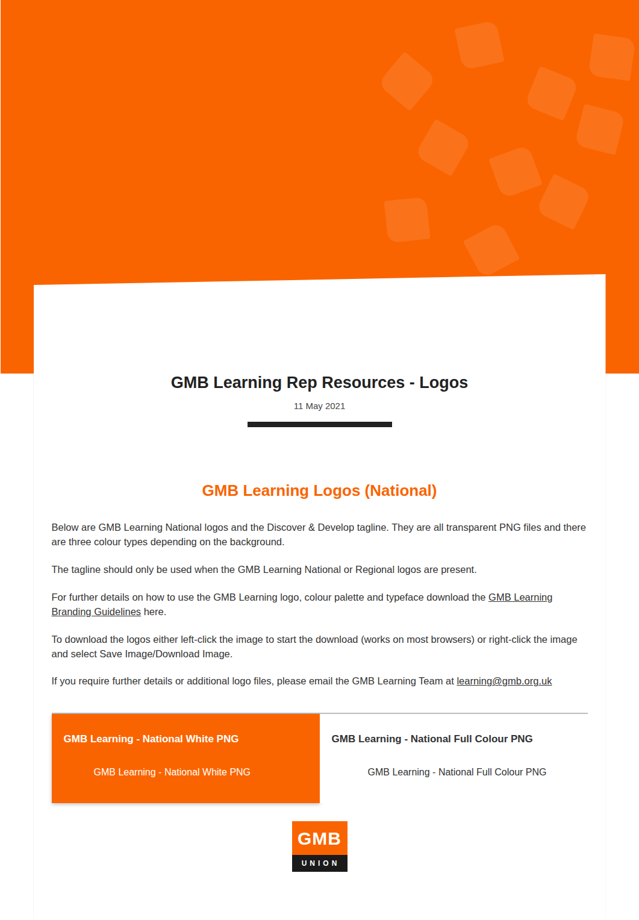GMB Learning Rep Resources - Logos
11 May 2021
GMB Learning Logos (National)
Below are GMB Learning National logos and the Discover & Develop tagline. They are all transparent PNG files and there are three colour types depending on the background.
The tagline should only be used when the GMB Learning National or Regional logos are present.
For further details on how to use the GMB Learning logo, colour palette and typeface download the GMB Learning Branding Guidelines here.
To download the logos either left-click the image to start the download (works on most browsers) or right-click the image and select Save Image/Download Image.
If you require further details or additional logo files, please email the GMB Learning Team at learning@gmb.org.uk
GMB Learning - National Full Colour PNG
GMB Learning - National White PNG
GMB Learning - National White PNG
GMB Learning - National Full Colour PNG
GMB Learning - National Full Colour PNG
GMB
UNION